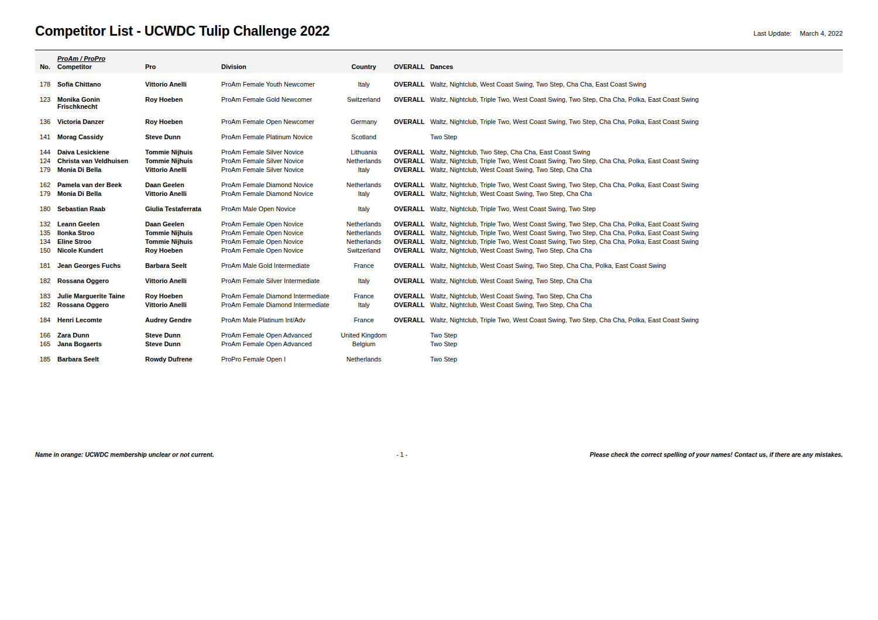Competitor List - UCWDC Tulip Challenge 2022
Last Update: March 4, 2022
| | ProAm / ProPro |
| --- | --- |
| No. | Competitor | Pro | Division | Country | OVERALL | Dances |
| 178 | Sofia Chittano | Vittorio Anelli | ProAm Female Youth Newcomer | Italy | OVERALL | Waltz, Nightclub, West Coast Swing, Two Step, Cha Cha, East Coast Swing |
| 123 | Monika Gonin Frischknecht | Roy Hoeben | ProAm Female Gold Newcomer | Switzerland | OVERALL | Waltz, Nightclub, Triple Two, West Coast Swing, Two Step, Cha Cha, Polka, East Coast Swing |
| 136 | Victoria Danzer | Roy Hoeben | ProAm Female Open Newcomer | Germany | OVERALL | Waltz, Nightclub, Triple Two, West Coast Swing, Two Step, Cha Cha, Polka, East Coast Swing |
| 141 | Morag Cassidy | Steve Dunn | ProAm Female Platinum Novice | Scotland | | Two Step |
| 144 | Daiva Lesickiene | Tommie Nijhuis | ProAm Female Silver Novice | Lithuania | OVERALL | Waltz, Nightclub, Two Step, Cha Cha, East Coast Swing |
| 124 | Christa van Veldhuisen | Tommie Nijhuis | ProAm Female Silver Novice | Netherlands | OVERALL | Waltz, Nightclub, Triple Two, West Coast Swing, Two Step, Cha Cha, Polka, East Coast Swing |
| 179 | Monia Di Bella | Vittorio Anelli | ProAm Female Silver Novice | Italy | OVERALL | Waltz, Nightclub, West Coast Swing, Two Step, Cha Cha |
| 162 | Pamela van der Beek | Daan Geelen | ProAm Female Diamond Novice | Netherlands | OVERALL | Waltz, Nightclub, Triple Two, West Coast Swing, Two Step, Cha Cha, Polka, East Coast Swing |
| 179 | Monia Di Bella | Vittorio Anelli | ProAm Female Diamond Novice | Italy | OVERALL | Waltz, Nightclub, West Coast Swing, Two Step, Cha Cha |
| 180 | Sebastian Raab | Giulia Testaferrata | ProAm Male Open Novice | Italy | OVERALL | Waltz, Nightclub, Triple Two, West Coast Swing, Two Step |
| 132 | Leann Geelen | Daan Geelen | ProAm Female Open Novice | Netherlands | OVERALL | Waltz, Nightclub, Triple Two, West Coast Swing, Two Step, Cha Cha, Polka, East Coast Swing |
| 135 | Ilonka Stroo | Tommie Nijhuis | ProAm Female Open Novice | Netherlands | OVERALL | Waltz, Nightclub, Triple Two, West Coast Swing, Two Step, Cha Cha, Polka, East Coast Swing |
| 134 | Eline Stroo | Tommie Nijhuis | ProAm Female Open Novice | Netherlands | OVERALL | Waltz, Nightclub, Triple Two, West Coast Swing, Two Step, Cha Cha, Polka, East Coast Swing |
| 150 | Nicole Kundert | Roy Hoeben | ProAm Female Open Novice | Switzerland | OVERALL | Waltz, Nightclub, West Coast Swing, Two Step, Cha Cha |
| 181 | Jean Georges Fuchs | Barbara Seelt | ProAm Male Gold Intermediate | France | OVERALL | Waltz, Nightclub, West Coast Swing, Two Step, Cha Cha, Polka, East Coast Swing |
| 182 | Rossana Oggero | Vittorio Anelli | ProAm Female Silver Intermediate | Italy | OVERALL | Waltz, Nightclub, West Coast Swing, Two Step, Cha Cha |
| 183 | Julie Marguerite Taine | Roy Hoeben | ProAm Female Diamond Intermediate | France | OVERALL | Waltz, Nightclub, West Coast Swing, Two Step, Cha Cha |
| 182 | Rossana Oggero | Vittorio Anelli | ProAm Female Diamond Intermediate | Italy | OVERALL | Waltz, Nightclub, West Coast Swing, Two Step, Cha Cha |
| 184 | Henri Lecomte | Audrey Gendre | ProAm Male Platinum Int/Adv | France | OVERALL | Waltz, Nightclub, Triple Two, West Coast Swing, Two Step, Cha Cha, Polka, East Coast Swing |
| 166 | Zara Dunn | Steve Dunn | ProAm Female Open Advanced | United Kingdom | | Two Step |
| 165 | Jana Bogaerts | Steve Dunn | ProAm Female Open Advanced | Belgium | | Two Step |
| 185 | Barbara Seelt | Rowdy Dufrene | ProPro Female Open I | Netherlands | | Two Step |
Name in orange: UCWDC membership unclear or not current.
- 1 -
Please check the correct spelling of your names! Contact us, if there are any mistakes.